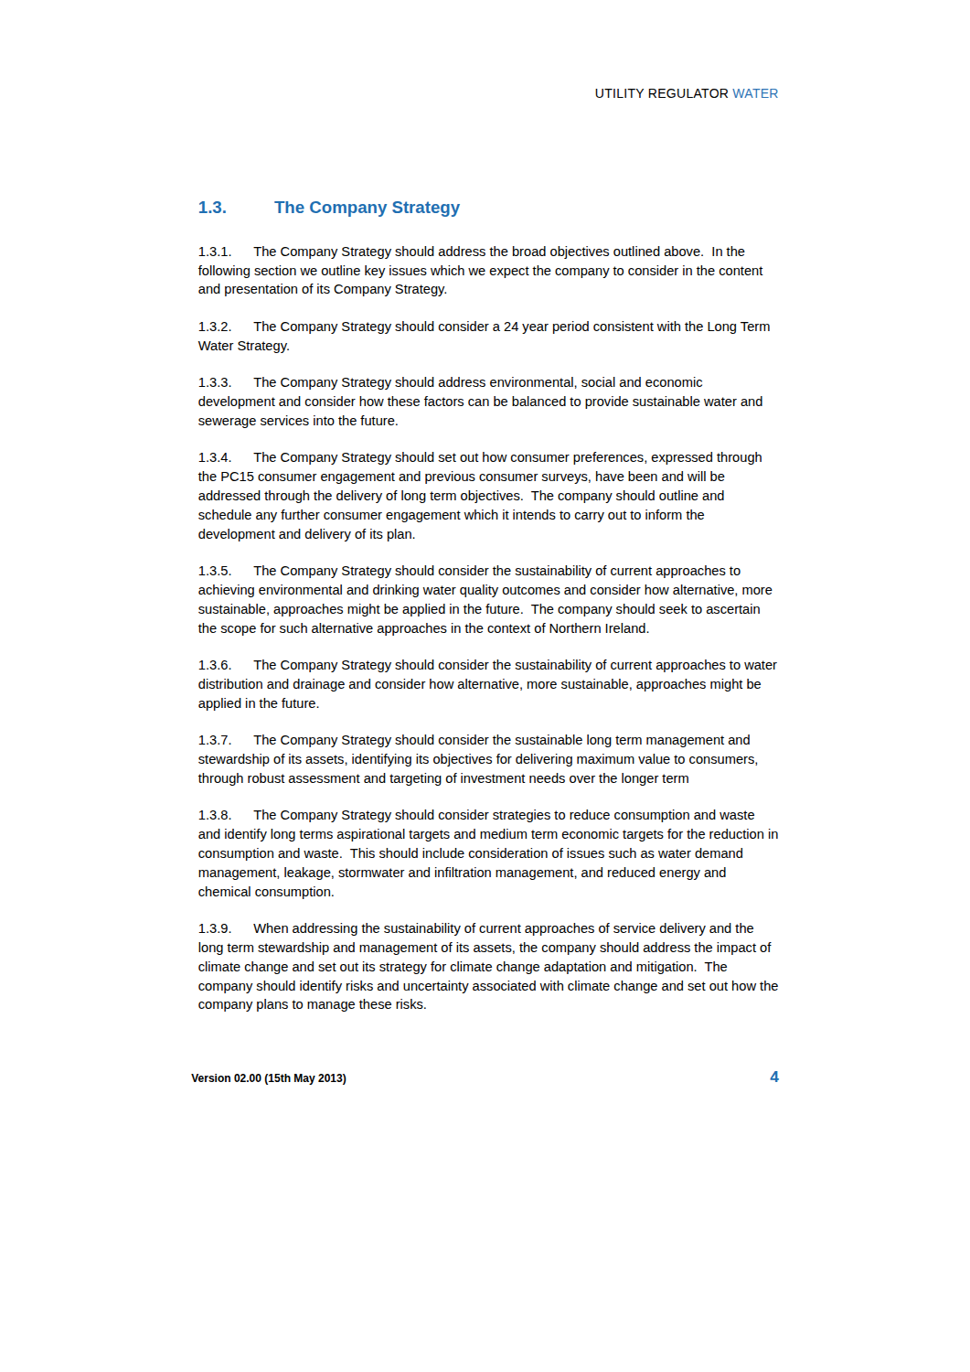UTILITY REGULATOR WATER
1.3. The Company Strategy
1.3.1. The Company Strategy should address the broad objectives outlined above. In the following section we outline key issues which we expect the company to consider in the content and presentation of its Company Strategy.
1.3.2. The Company Strategy should consider a 24 year period consistent with the Long Term Water Strategy.
1.3.3. The Company Strategy should address environmental, social and economic development and consider how these factors can be balanced to provide sustainable water and sewerage services into the future.
1.3.4. The Company Strategy should set out how consumer preferences, expressed through the PC15 consumer engagement and previous consumer surveys, have been and will be addressed through the delivery of long term objectives. The company should outline and schedule any further consumer engagement which it intends to carry out to inform the development and delivery of its plan.
1.3.5. The Company Strategy should consider the sustainability of current approaches to achieving environmental and drinking water quality outcomes and consider how alternative, more sustainable, approaches might be applied in the future. The company should seek to ascertain the scope for such alternative approaches in the context of Northern Ireland.
1.3.6. The Company Strategy should consider the sustainability of current approaches to water distribution and drainage and consider how alternative, more sustainable, approaches might be applied in the future.
1.3.7. The Company Strategy should consider the sustainable long term management and stewardship of its assets, identifying its objectives for delivering maximum value to consumers, through robust assessment and targeting of investment needs over the longer term
1.3.8. The Company Strategy should consider strategies to reduce consumption and waste and identify long terms aspirational targets and medium term economic targets for the reduction in consumption and waste. This should include consideration of issues such as water demand management, leakage, stormwater and infiltration management, and reduced energy and chemical consumption.
1.3.9. When addressing the sustainability of current approaches of service delivery and the long term stewardship and management of its assets, the company should address the impact of climate change and set out its strategy for climate change adaptation and mitigation. The company should identify risks and uncertainty associated with climate change and set out how the company plans to manage these risks.
Version 02.00 (15th May 2013) 4